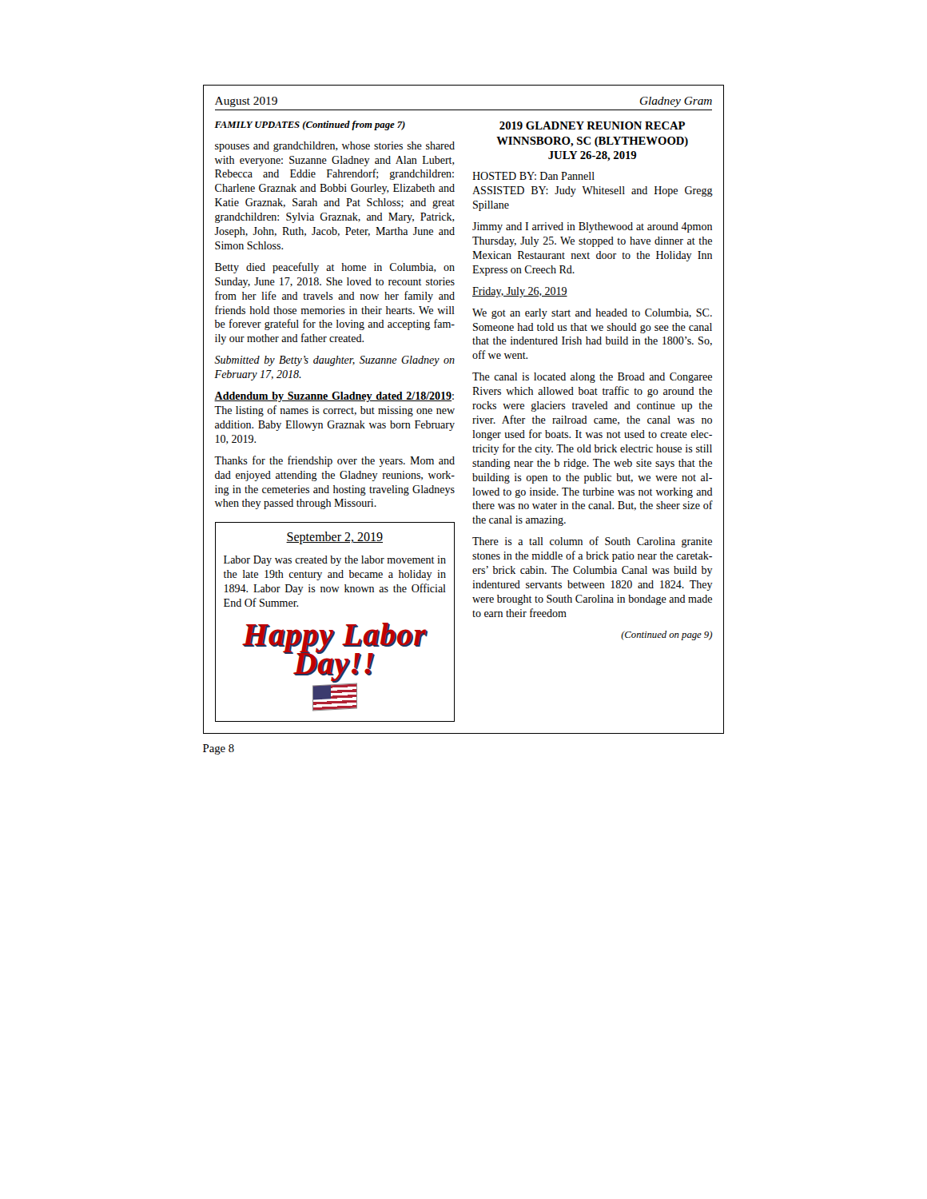August 2019
Gladney Gram
FAMILY UPDATES (Continued from page 7)
spouses and grandchildren, whose stories she shared with everyone: Suzanne Gladney and Alan Lubert, Rebecca and Eddie Fahrendorf; grandchildren: Charlene Graznak and Bobbi Gourley, Elizabeth and Katie Graznak, Sarah and Pat Schloss; and great grandchildren: Sylvia Graznak, and Mary, Patrick, Joseph, John, Ruth, Jacob, Peter, Martha June and Simon Schloss.
Betty died peacefully at home in Columbia, on Sunday, June 17, 2018. She loved to recount stories from her life and travels and now her family and friends hold those memories in their hearts. We will be forever grateful for the loving and accepting family our mother and father created.
Submitted by Betty’s daughter, Suzanne Gladney on February 17, 2018.
Addendum by Suzanne Gladney dated 2/18/2019: The listing of names is correct, but missing one new addition. Baby Ellowyn Graznak was born February 10, 2019.
Thanks for the friendship over the years. Mom and dad enjoyed attending the Gladney reunions, working in the cemeteries and hosting traveling Gladneys when they passed through Missouri.
September 2, 2019
Labor Day was created by the labor movement in the late 19th century and became a holiday in 1894. Labor Day is now known as the Official End Of Summer.
Happy Labor
Day!!
2019 GLADNEY REUNION RECAP
WINNSBORO, SC (BLYTHEWOOD)
JULY 26-28, 2019
HOSTED BY: Dan Pannell
ASSISTED BY: Judy Whitesell and Hope Gregg Spillane
Jimmy and I arrived in Blythewood at around 4pmon Thursday, July 25. We stopped to have dinner at the Mexican Restaurant next door to the Holiday Inn Express on Creech Rd.
Friday, July 26, 2019
We got an early start and headed to Columbia, SC. Someone had told us that we should go see the canal that the indentured Irish had build in the 1800’s. So, off we went.
The canal is located along the Broad and Congaree Rivers which allowed boat traffic to go around the rocks were glaciers traveled and continue up the river. After the railroad came, the canal was no longer used for boats. It was not used to create electricity for the city. The old brick electric house is still standing near the b ridge. The web site says that the building is open to the public but, we were not allowed to go inside. The turbine was not working and there was no water in the canal. But, the sheer size of the canal is amazing.
There is a tall column of South Carolina granite stones in the middle of a brick patio near the caretakers’ brick cabin. The Columbia Canal was build by indentured servants between 1820 and 1824. They were brought to South Carolina in bondage and made to earn their freedom
(Continued on page 9)
Page 8